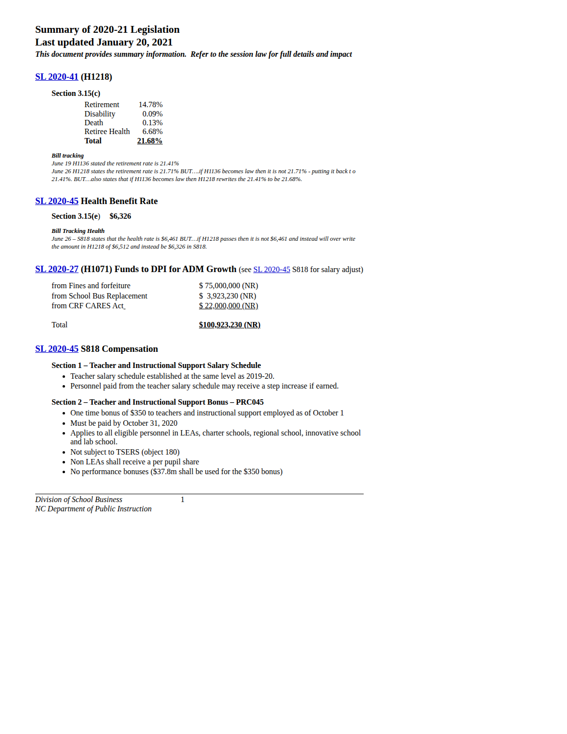Summary of 2020-21 Legislation
Last updated January 20, 2021
This document provides summary information. Refer to the session law for full details and impact
SL 2020-41 (H1218)
Section 3.15(c)
| Retirement | 14.78% |
| Disability | 0.09% |
| Death | 0.13% |
| Retiree Health | 6.68% |
| Total | 21.68% |
Bill tracking
June 19 H1136 stated the retirement rate is 21.41%
June 26 H1218 states the retirement rate is 21.71% BUT….if H1136 becomes law then it is not 21.71% - putting it back t o 21.41%. BUT…also states that if H1136 becomes law then H1218 rewrites the 21.41% to be 21.68%.
SL 2020-45 Health Benefit Rate
Section 3.15(e)$6,326
Bill Tracking Health
June 26 – S818 states that the health rate is $6,461 BUT…if H1218 passes then it is not $6,461 and instead will over write the amount in H1218 of $6,512 and instead be $6,326 in S818.
SL 2020-27 (H1071) Funds to DPI for ADM Growth (see SL 2020-45 S818 for salary adjust)
| from Fines and forfeiture | $ 75,000,000 (NR) |
| from School Bus Replacement | $ 3,923,230 (NR) |
| from CRF CARES Act | $ 22,000,000 (NR) |
| Total | $100,923,230 (NR) |
SL 2020-45 S818 Compensation
Section 1 – Teacher and Instructional Support Salary Schedule
Teacher salary schedule established at the same level as 2019-20.
Personnel paid from the teacher salary schedule may receive a step increase if earned.
Section 2 – Teacher and Instructional Support Bonus – PRC045
One time bonus of $350 to teachers and instructional support employed as of October 1
Must be paid by October 31, 2020
Applies to all eligible personnel in LEAs, charter schools, regional school, innovative school and lab school.
Not subject to TSERS (object 180)
Non LEAs shall receive a per pupil share
No performance bonuses ($37.8m shall be used for the $350 bonus)
1 Division of School Business
NC Department of Public Instruction